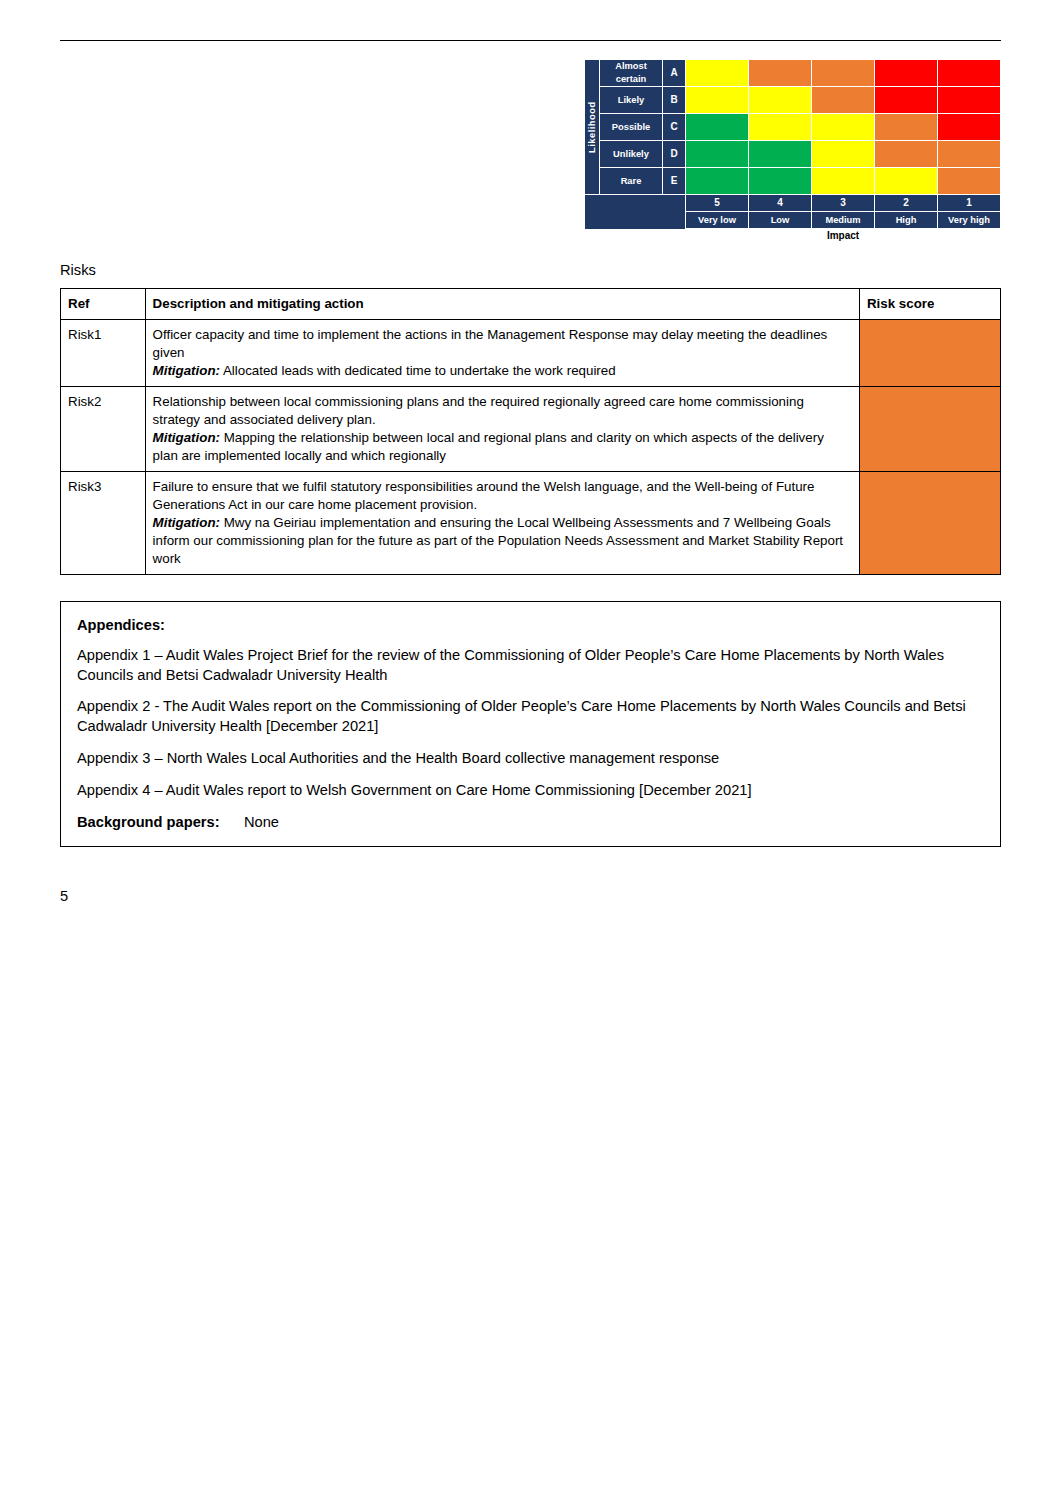| Likelihood | Almost certain | A | | | | | |
| Likely | B | | | | | |
| Possible | C | | | | | |
| Unlikely | D | | | | | |
| Rare | E | | | | | |
| | | | 5 | 4 | 3 | 2 | 1 |
| | | | Very low | Low | Medium | High | Very high |
| | | | Impact |
Risks
| Ref | Description and mitigating action | Risk score |
| --- | --- | --- |
| Risk1 | Officer capacity and time to implement the actions in the Management Response may delay meeting the deadlines given Mitigation: Allocated leads with dedicated time to undertake the work required | |
| Risk2 | Relationship between local commissioning plans and the required regionally agreed care home commissioning strategy and associated delivery plan. Mitigation: Mapping the relationship between local and regional plans and clarity on which aspects of the delivery plan are implemented locally and which regionally | |
| Risk3 | Failure to ensure that we fulfil statutory responsibilities around the Welsh language, and the Well-being of Future Generations Act in our care home placement provision. Mitigation: Mwy na Geiriau implementation and ensuring the Local Wellbeing Assessments and 7 Wellbeing Goals inform our commissioning plan for the future as part of the Population Needs Assessment and Market Stability Report work | |
Appendices:
Appendix 1 – Audit Wales Project Brief for the review of the Commissioning of Older People’s Care Home Placements by North Wales Councils and Betsi Cadwaladr University Health
Appendix 2 - The Audit Wales report on the Commissioning of Older People’s Care Home Placements by North Wales Councils and Betsi Cadwaladr University Health [December 2021]
Appendix 3 – North Wales Local Authorities and the Health Board collective management response
Appendix 4 – Audit Wales report to Welsh Government on Care Home Commissioning [December 2021]
Background papers: None
5